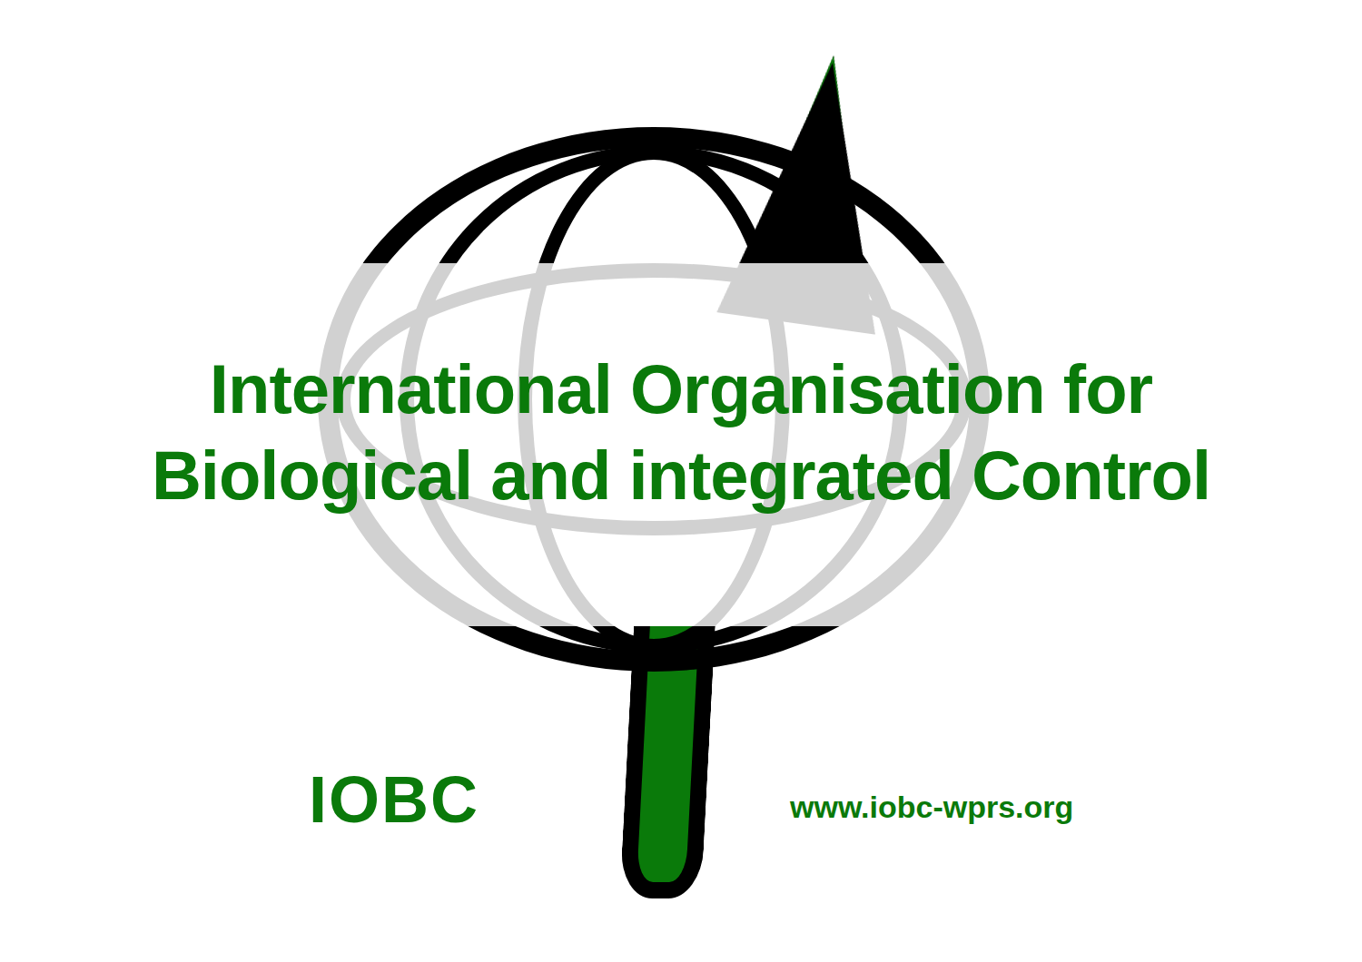International Organisation for
Biological and integrated Control
IOBC
www.iobc-wprs.org